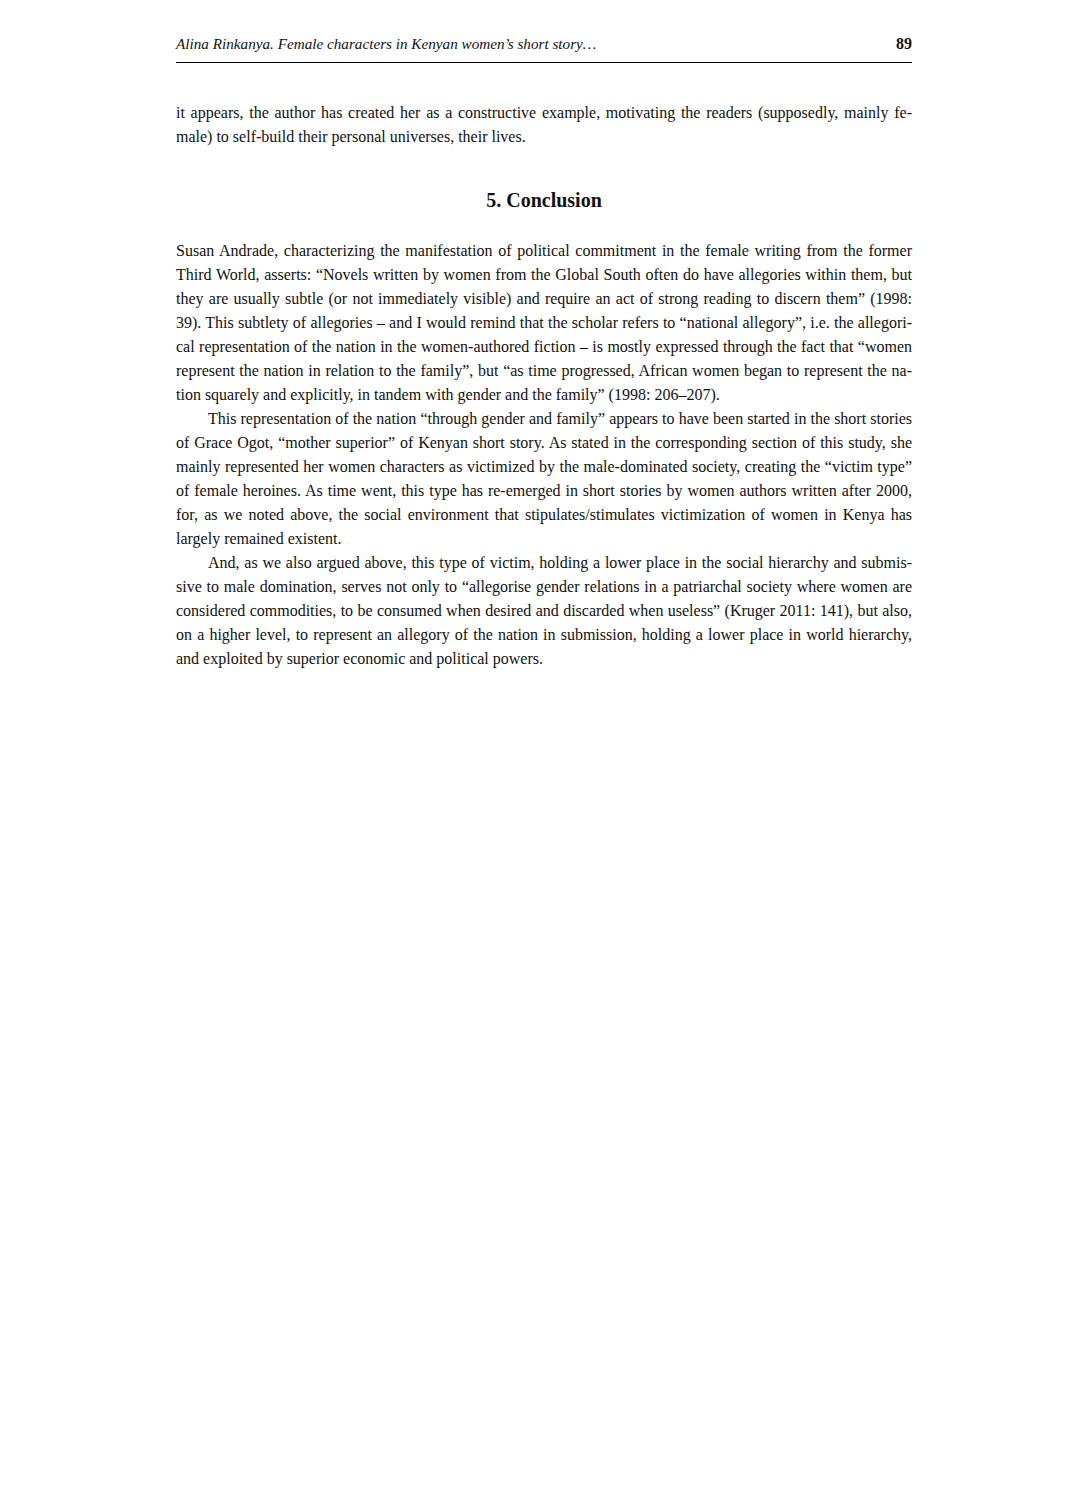Alina Rinkanya. Female characters in Kenyan women’s short story… 89
it appears, the author has created her as a constructive example, motivating the readers (supposedly, mainly female) to self-build their personal universes, their lives.
5. Conclusion
Susan Andrade, characterizing the manifestation of political commitment in the female writing from the former Third World, asserts: “Novels written by women from the Global South often do have allegories within them, but they are usually subtle (or not immediately visible) and require an act of strong reading to discern them” (1998: 39). This subtlety of allegories – and I would remind that the scholar refers to “national allegory”, i.e. the allegorical representation of the nation in the women-authored fiction – is mostly expressed through the fact that “women represent the nation in relation to the family”, but “as time progressed, African women began to represent the nation squarely and explicitly, in tandem with gender and the family” (1998: 206–207).
This representation of the nation “through gender and family” appears to have been started in the short stories of Grace Ogot, “mother superior” of Kenyan short story. As stated in the corresponding section of this study, she mainly represented her women characters as victimized by the male-dominated society, creating the “victim type” of female heroines. As time went, this type has re-emerged in short stories by women authors written after 2000, for, as we noted above, the social environment that stipulates/stimulates victimization of women in Kenya has largely remained existent.
And, as we also argued above, this type of victim, holding a lower place in the social hierarchy and submissive to male domination, serves not only to “allegorise gender relations in a patriarchal society where women are considered commodities, to be consumed when desired and discarded when useless” (Kruger 2011: 141), but also, on a higher level, to represent an allegory of the nation in submission, holding a lower place in world hierarchy, and exploited by superior economic and political powers.